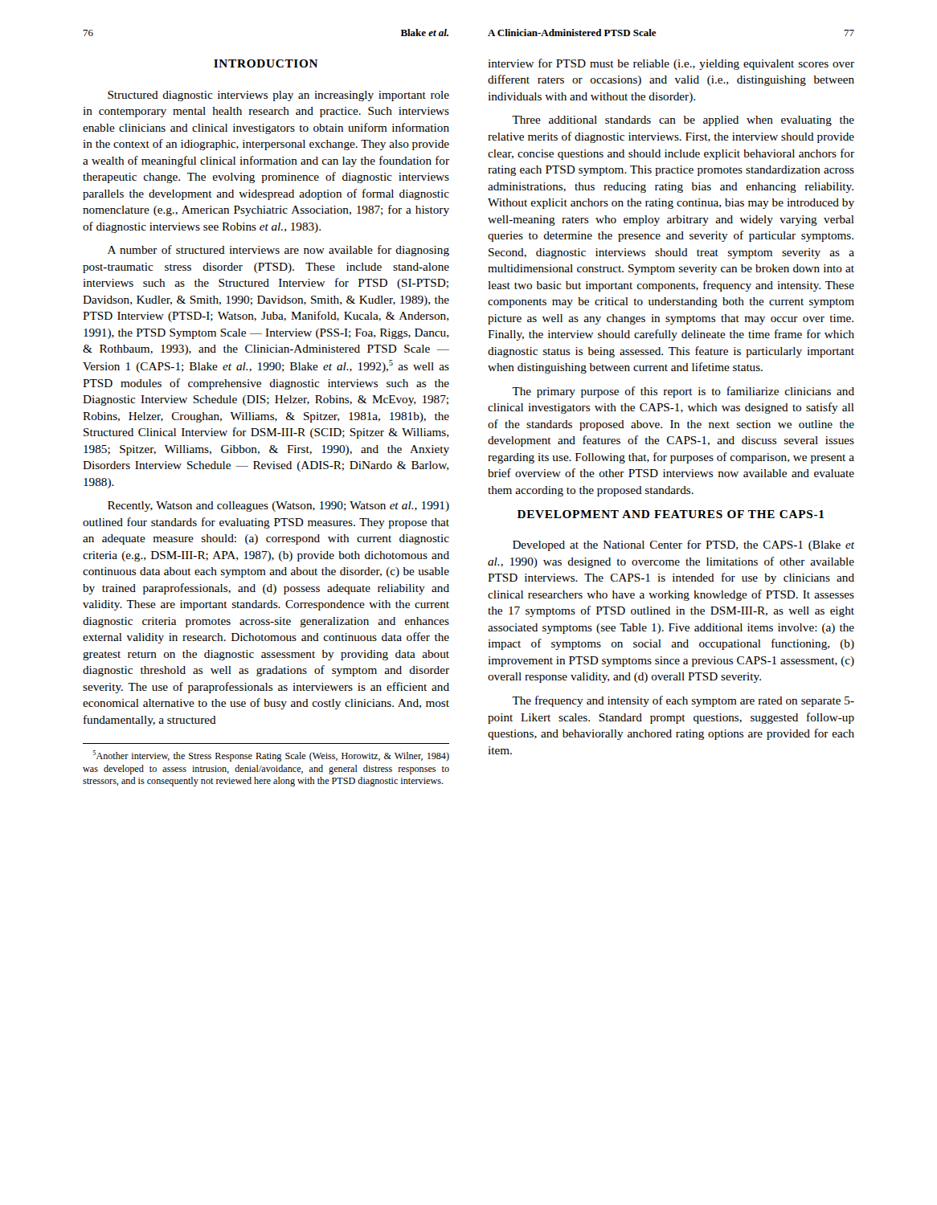76 Blake et al.
INTRODUCTION
Structured diagnostic interviews play an increasingly important role in contemporary mental health research and practice. Such interviews enable clinicians and clinical investigators to obtain uniform information in the context of an idiographic, interpersonal exchange. They also provide a wealth of meaningful clinical information and can lay the foundation for therapeutic change. The evolving prominence of diagnostic interviews parallels the development and widespread adoption of formal diagnostic nomenclature (e.g., American Psychiatric Association, 1987; for a history of diagnostic interviews see Robins et al., 1983).
A number of structured interviews are now available for diagnosing post-traumatic stress disorder (PTSD). These include stand-alone interviews such as the Structured Interview for PTSD (SI-PTSD; Davidson, Kudler, & Smith, 1990; Davidson, Smith, & Kudler, 1989), the PTSD Interview (PTSD-I; Watson, Juba, Manifold, Kucala, & Anderson, 1991), the PTSD Symptom Scale — Interview (PSS-I; Foa, Riggs, Dancu, & Rothbaum, 1993), and the Clinician-Administered PTSD Scale — Version 1 (CAPS-1; Blake et al., 1990; Blake et al., 1992),5 as well as PTSD modules of comprehensive diagnostic interviews such as the Diagnostic Interview Schedule (DIS; Helzer, Robins, & McEvoy, 1987; Robins, Helzer, Croughan, Williams, & Spitzer, 1981a, 1981b), the Structured Clinical Interview for DSM-III-R (SCID; Spitzer & Williams, 1985; Spitzer, Williams, Gibbon, & First, 1990), and the Anxiety Disorders Interview Schedule — Revised (ADIS-R; DiNardo & Barlow, 1988).
Recently, Watson and colleagues (Watson, 1990; Watson et al., 1991) outlined four standards for evaluating PTSD measures. They propose that an adequate measure should: (a) correspond with current diagnostic criteria (e.g., DSM-III-R; APA, 1987), (b) provide both dichotomous and continuous data about each symptom and about the disorder, (c) be usable by trained paraprofessionals, and (d) possess adequate reliability and validity. These are important standards. Correspondence with the current diagnostic criteria promotes across-site generalization and enhances external validity in research. Dichotomous and continuous data offer the greatest return on the diagnostic assessment by providing data about diagnostic threshold as well as gradations of symptom and disorder severity. The use of paraprofessionals as interviewers is an efficient and economical alternative to the use of busy and costly clinicians. And, most fundamentally, a structured
5Another interview, the Stress Response Rating Scale (Weiss, Horowitz, & Wilner, 1984) was developed to assess intrusion, denial/avoidance, and general distress responses to stressors, and is consequently not reviewed here along with the PTSD diagnostic interviews.
A Clinician-Administered PTSD Scale 77
interview for PTSD must be reliable (i.e., yielding equivalent scores over different raters or occasions) and valid (i.e., distinguishing between individuals with and without the disorder).
Three additional standards can be applied when evaluating the relative merits of diagnostic interviews. First, the interview should provide clear, concise questions and should include explicit behavioral anchors for rating each PTSD symptom. This practice promotes standardization across administrations, thus reducing rating bias and enhancing reliability. Without explicit anchors on the rating continua, bias may be introduced by well-meaning raters who employ arbitrary and widely varying verbal queries to determine the presence and severity of particular symptoms. Second, diagnostic interviews should treat symptom severity as a multidimensional construct. Symptom severity can be broken down into at least two basic but important components, frequency and intensity. These components may be critical to understanding both the current symptom picture as well as any changes in symptoms that may occur over time. Finally, the interview should carefully delineate the time frame for which diagnostic status is being assessed. This feature is particularly important when distinguishing between current and lifetime status.
The primary purpose of this report is to familiarize clinicians and clinical investigators with the CAPS-1, which was designed to satisfy all of the standards proposed above. In the next section we outline the development and features of the CAPS-1, and discuss several issues regarding its use. Following that, for purposes of comparison, we present a brief overview of the other PTSD interviews now available and evaluate them according to the proposed standards.
DEVELOPMENT AND FEATURES OF THE CAPS-1
Developed at the National Center for PTSD, the CAPS-1 (Blake et al., 1990) was designed to overcome the limitations of other available PTSD interviews. The CAPS-1 is intended for use by clinicians and clinical researchers who have a working knowledge of PTSD. It assesses the 17 symptoms of PTSD outlined in the DSM-III-R, as well as eight associated symptoms (see Table 1). Five additional items involve: (a) the impact of symptoms on social and occupational functioning, (b) improvement in PTSD symptoms since a previous CAPS-1 assessment, (c) overall response validity, and (d) overall PTSD severity.
The frequency and intensity of each symptom are rated on separate 5-point Likert scales. Standard prompt questions, suggested follow-up questions, and behaviorally anchored rating options are provided for each item.